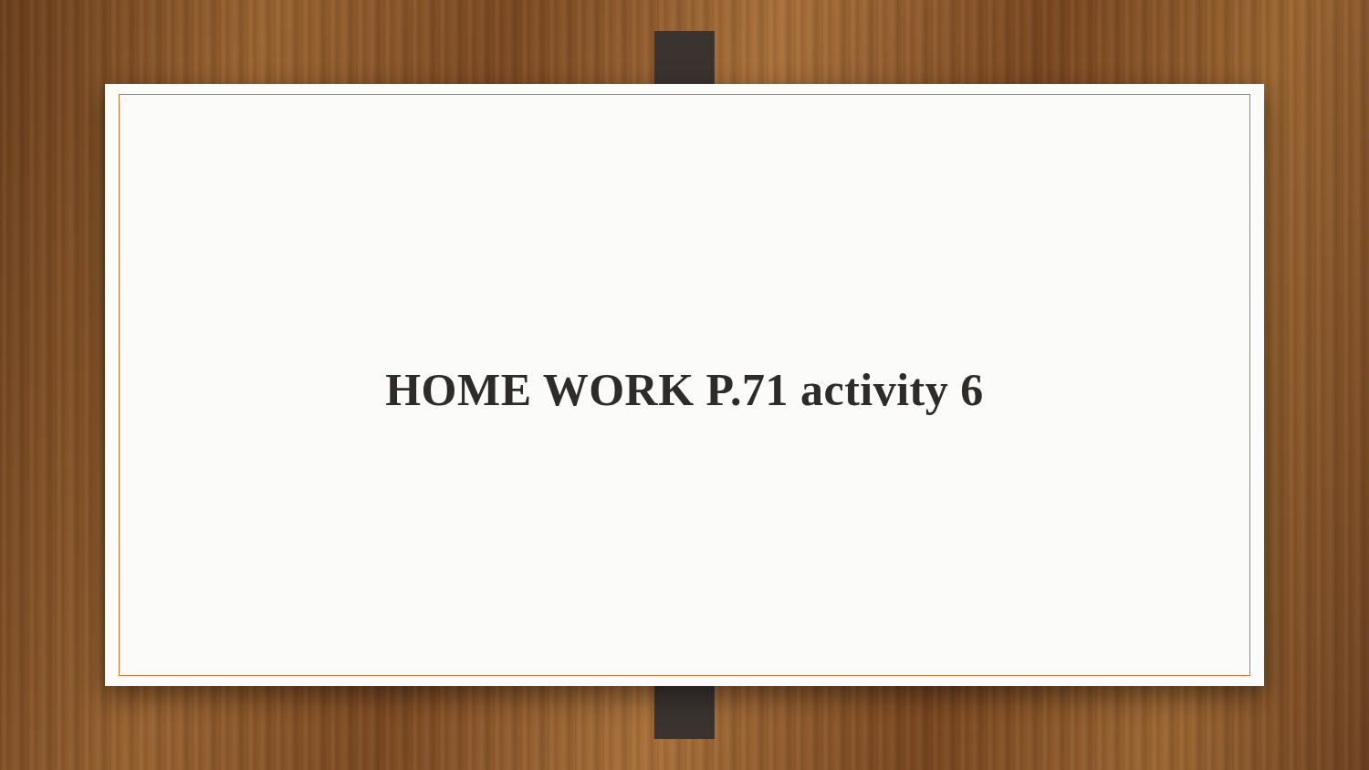HOME WORK P.71 activity 6